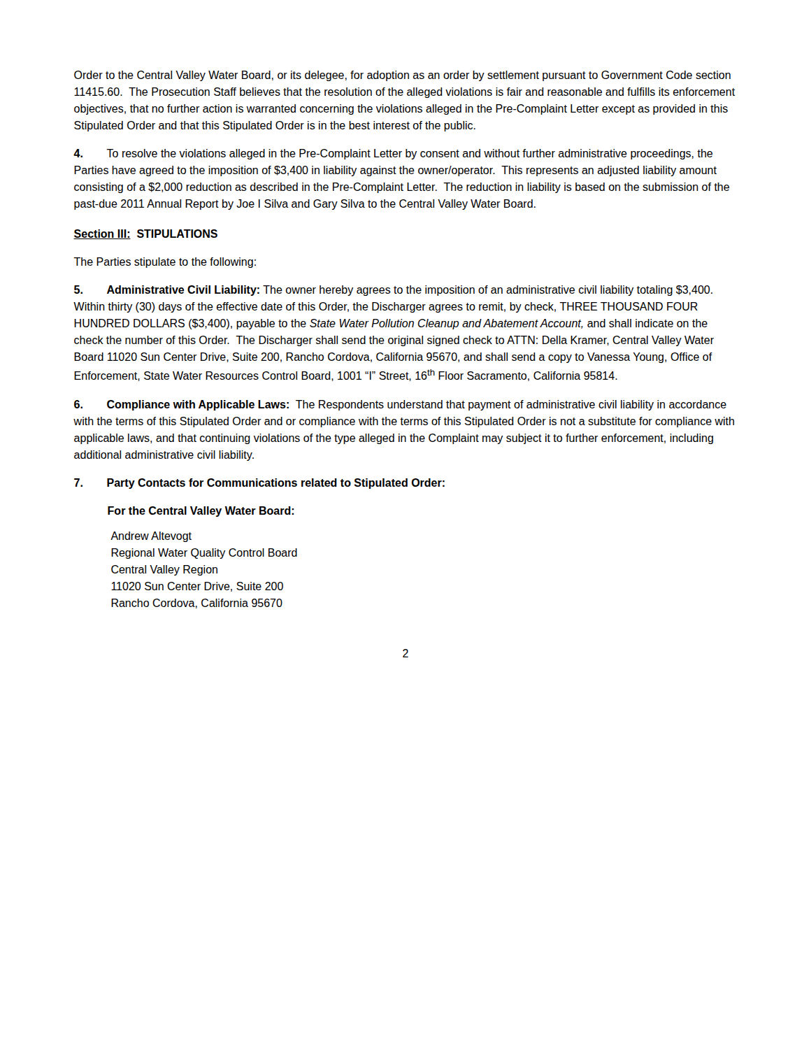Order to the Central Valley Water Board, or its delegee, for adoption as an order by settlement pursuant to Government Code section 11415.60. The Prosecution Staff believes that the resolution of the alleged violations is fair and reasonable and fulfills its enforcement objectives, that no further action is warranted concerning the violations alleged in the Pre-Complaint Letter except as provided in this Stipulated Order and that this Stipulated Order is in the best interest of the public.
4. To resolve the violations alleged in the Pre-Complaint Letter by consent and without further administrative proceedings, the Parties have agreed to the imposition of $3,400 in liability against the owner/operator. This represents an adjusted liability amount consisting of a $2,000 reduction as described in the Pre-Complaint Letter. The reduction in liability is based on the submission of the past-due 2011 Annual Report by Joe I Silva and Gary Silva to the Central Valley Water Board.
Section III: STIPULATIONS
The Parties stipulate to the following:
5. Administrative Civil Liability: The owner hereby agrees to the imposition of an administrative civil liability totaling $3,400. Within thirty (30) days of the effective date of this Order, the Discharger agrees to remit, by check, THREE THOUSAND FOUR HUNDRED DOLLARS ($3,400), payable to the State Water Pollution Cleanup and Abatement Account, and shall indicate on the check the number of this Order. The Discharger shall send the original signed check to ATTN: Della Kramer, Central Valley Water Board 11020 Sun Center Drive, Suite 200, Rancho Cordova, California 95670, and shall send a copy to Vanessa Young, Office of Enforcement, State Water Resources Control Board, 1001 “I” Street, 16th Floor Sacramento, California 95814.
6. Compliance with Applicable Laws: The Respondents understand that payment of administrative civil liability in accordance with the terms of this Stipulated Order and or compliance with the terms of this Stipulated Order is not a substitute for compliance with applicable laws, and that continuing violations of the type alleged in the Complaint may subject it to further enforcement, including additional administrative civil liability.
7. Party Contacts for Communications related to Stipulated Order:
For the Central Valley Water Board:
Andrew Altevogt
Regional Water Quality Control Board
Central Valley Region
11020 Sun Center Drive, Suite 200
Rancho Cordova, California 95670
2